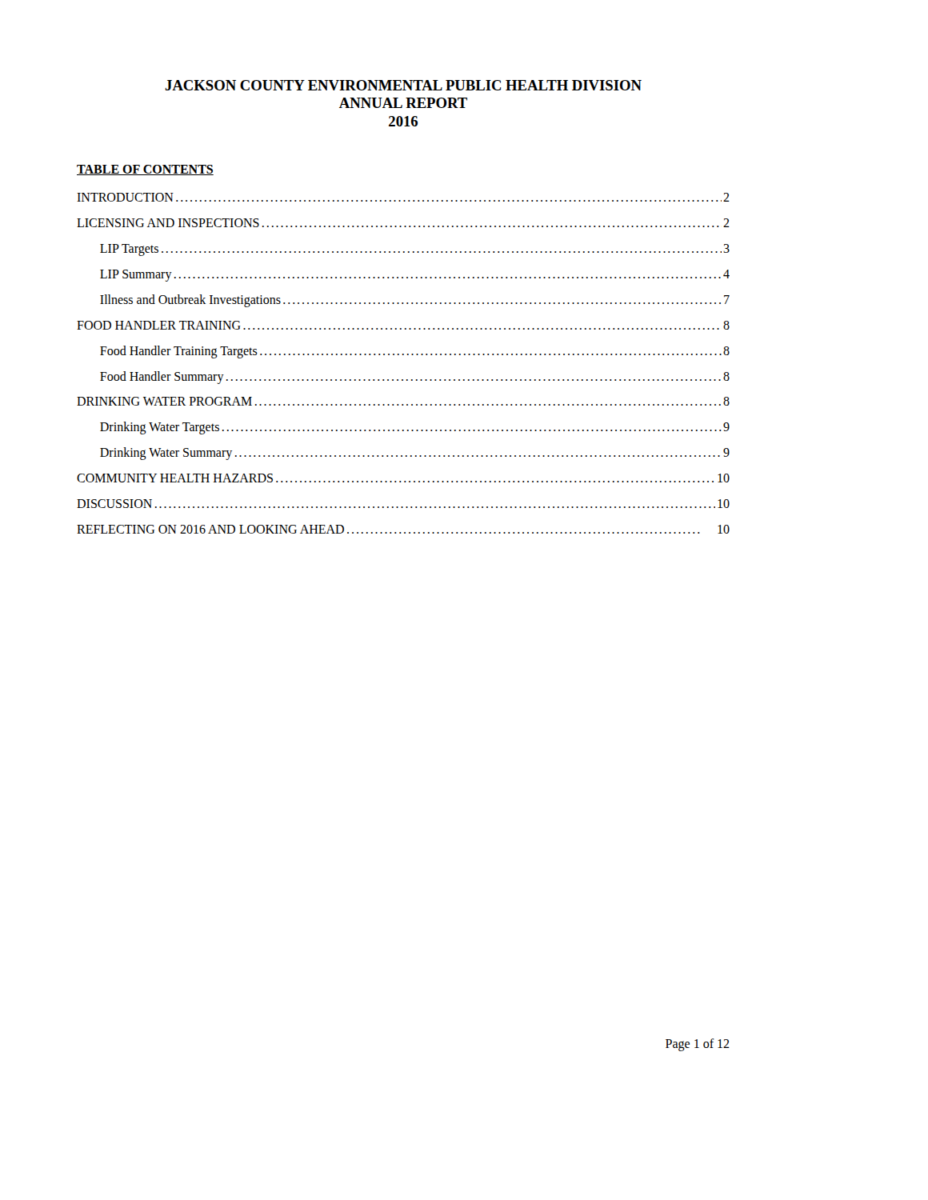JACKSON COUNTY ENVIRONMENTAL PUBLIC HEALTH DIVISION
ANNUAL REPORT
2016
TABLE OF CONTENTS
INTRODUCTION........................................................................................................................................... 2
LICENSING AND INSPECTIONS......................................................................................................... 2
LIP Targets................................................................................................................................................. 3
LIP Summary............................................................................................................................................. 4
Illness and Outbreak Investigations....................................................................................................... 7
FOOD HANDLER TRAINING............................................................................................................... 8
Food Handler Training Targets................................................................................................................. 8
Food Handler Summary............................................................................................................................... 8
DRINKING WATER PROGRAM........................................................................................................... 8
Drinking Water Targets............................................................................................................................... 9
Drinking Water Summary............................................................................................................................. 9
COMMUNITY HEALTH HAZARDS................................................................................................. 10
DISCUSSION................................................................................................................................................. 10
REFLECTING ON 2016 AND LOOKING AHEAD........................................................................... 10
Page 1 of 12